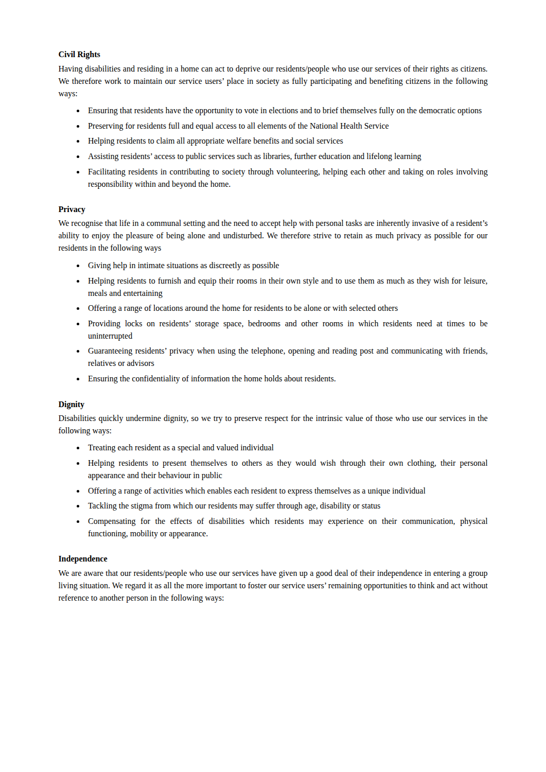Civil Rights
Having disabilities and residing in a home can act to deprive our residents/people who use our services of their rights as citizens. We therefore work to maintain our service users’ place in society as fully participating and benefiting citizens in the following ways:
Ensuring that residents have the opportunity to vote in elections and to brief themselves fully on the democratic options
Preserving for residents full and equal access to all elements of the National Health Service
Helping residents to claim all appropriate welfare benefits and social services
Assisting residents’ access to public services such as libraries, further education and lifelong learning
Facilitating residents in contributing to society through volunteering, helping each other and taking on roles involving responsibility within and beyond the home.
Privacy
We recognise that life in a communal setting and the need to accept help with personal tasks are inherently invasive of a resident’s ability to enjoy the pleasure of being alone and undisturbed. We therefore strive to retain as much privacy as possible for our residents in the following ways
Giving help in intimate situations as discreetly as possible
Helping residents to furnish and equip their rooms in their own style and to use them as much as they wish for leisure, meals and entertaining
Offering a range of locations around the home for residents to be alone or with selected others
Providing locks on residents’ storage space, bedrooms and other rooms in which residents need at times to be uninterrupted
Guaranteeing residents’ privacy when using the telephone, opening and reading post and communicating with friends, relatives or advisors
Ensuring the confidentiality of information the home holds about residents.
Dignity
Disabilities quickly undermine dignity, so we try to preserve respect for the intrinsic value of those who use our services in the following ways:
Treating each resident as a special and valued individual
Helping residents to present themselves to others as they would wish through their own clothing, their personal appearance and their behaviour in public
Offering a range of activities which enables each resident to express themselves as a unique individual
Tackling the stigma from which our residents may suffer through age, disability or status
Compensating for the effects of disabilities which residents may experience on their communication, physical functioning, mobility or appearance.
Independence
We are aware that our residents/people who use our services have given up a good deal of their independence in entering a group living situation. We regard it as all the more important to foster our service users’ remaining opportunities to think and act without reference to another person in the following ways: